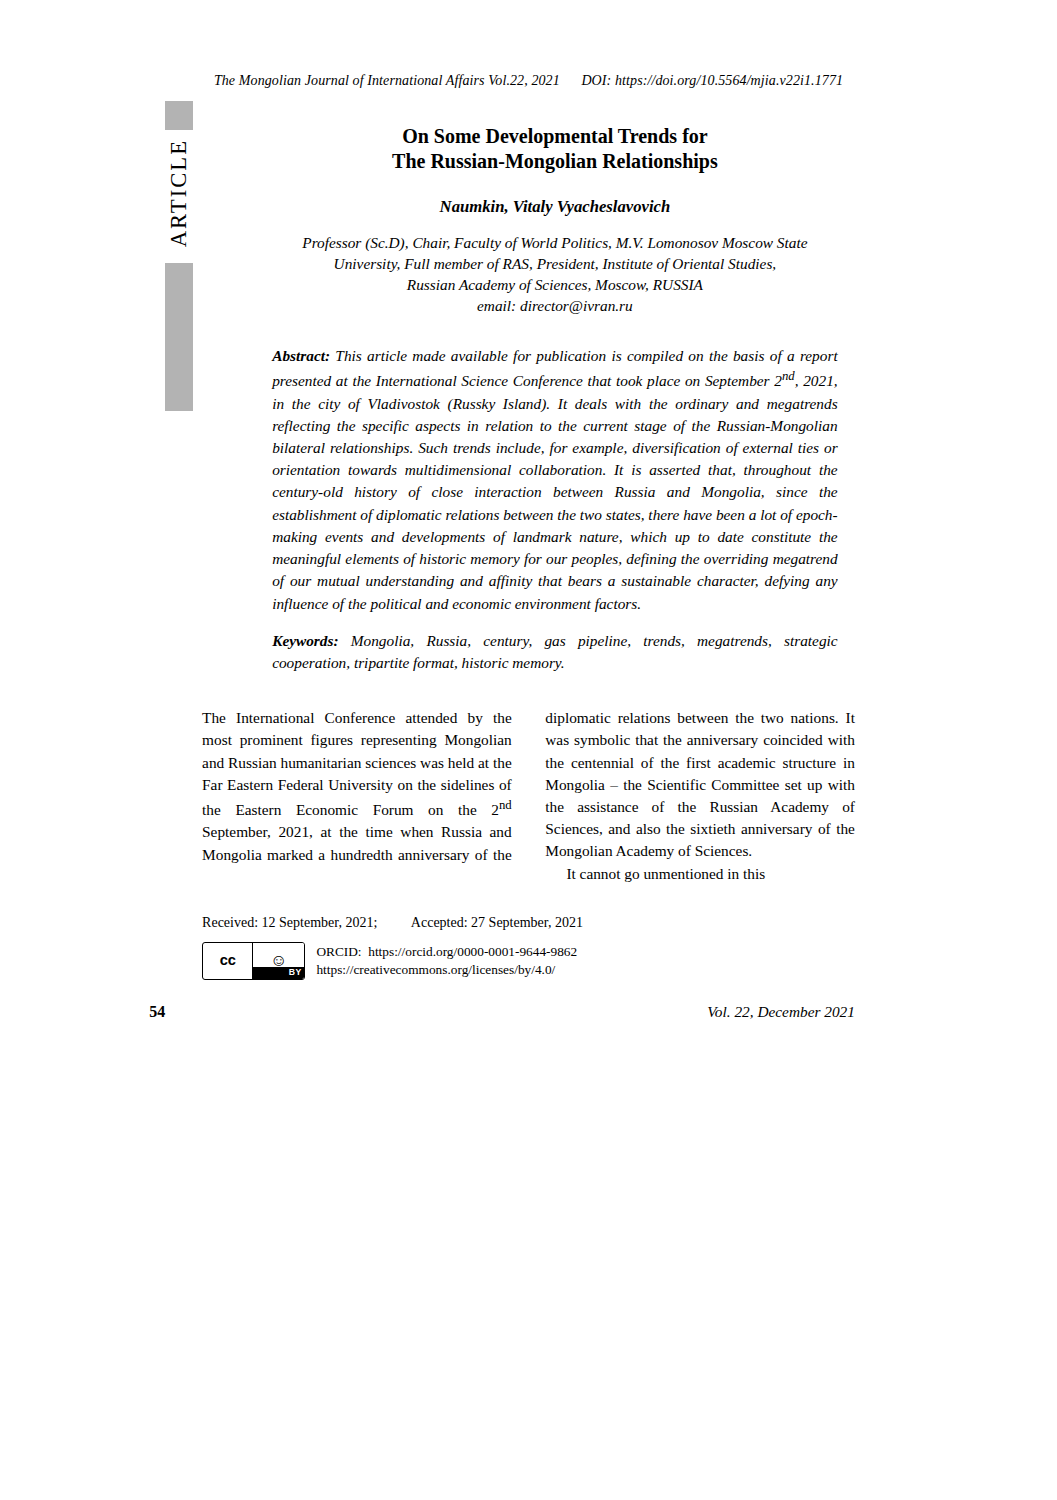The Mongolian Journal of International Affairs Vol.22, 2021 DOI: https://doi.org/10.5564/mjia.v22i1.1771
ARTICLE
On Some Developmental Trends for
The Russian-Mongolian Relationships
Naumkin, Vitaly Vyacheslavovich
Professor (Sc.D), Chair, Faculty of World Politics, M.V. Lomonosov Moscow State
University, Full member of RAS, President, Institute of Oriental Studies,
Russian Academy of Sciences, Moscow, RUSSIA
email: director@ivran.ru
Abstract: This article made available for publication is compiled on the basis of a report presented at the International Science Conference that took place on September 2nd, 2021, in the city of Vladivostok (Russky Island). It deals with the ordinary and megatrends reflecting the specific aspects in relation to the current stage of the Russian-Mongolian bilateral relationships. Such trends include, for example, diversification of external ties or orientation towards multidimensional collaboration. It is asserted that, throughout the century-old history of close interaction between Russia and Mongolia, since the establishment of diplomatic relations between the two states, there have been a lot of epoch-making events and developments of landmark nature, which up to date constitute the meaningful elements of historic memory for our peoples, defining the overriding megatrend of our mutual understanding and affinity that bears a sustainable character, defying any influence of the political and economic environment factors.
Keywords: Mongolia, Russia, century, gas pipeline, trends, megatrends, strategic cooperation, tripartite format, historic memory.
The International Conference attended by the most prominent figures representing Mongolian and Russian humanitarian sciences was held at the Far Eastern Federal University on the sidelines of the Eastern Economic Forum on the 2nd September, 2021, at the time when Russia and Mongolia marked a hundredth anniversary of the diplomatic relations between the two nations. It was symbolic that the anniversary coincided with the centennial of the first academic structure in Mongolia – the Scientific Committee set up with the assistance of the Russian Academy of Sciences, and also the sixtieth anniversary of the Mongolian Academy of Sciences.
It cannot go unmentioned in this
Received: 12 September, 2021; Accepted: 27 September, 2021
cc
☺ BY
ORCID: https://orcid.org/0000-0001-9644-9862
https://creativecommons.org/licenses/by/4.0/
54
Vol. 22, December 2021